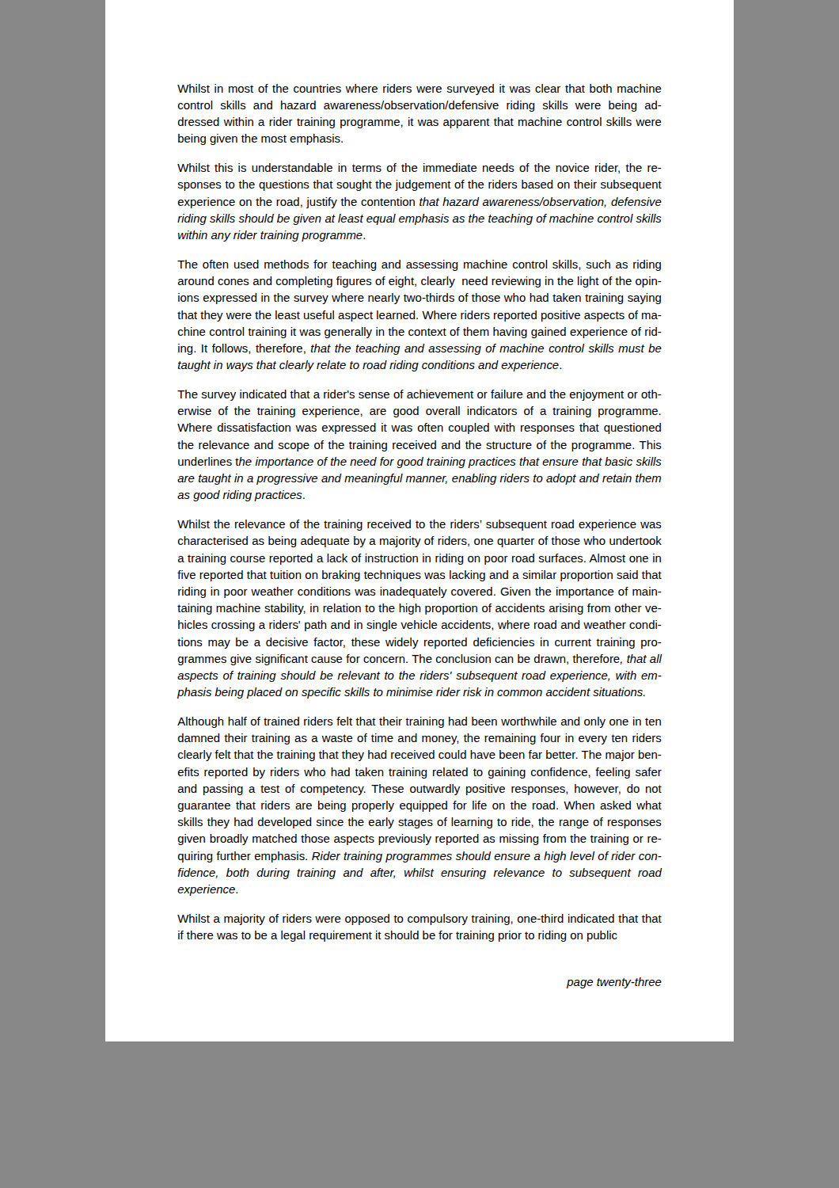Whilst in most of the countries where riders were surveyed it was clear that both machine control skills and hazard awareness/observation/defensive riding skills were being addressed within a rider training programme, it was apparent that machine control skills were being given the most emphasis.
Whilst this is understandable in terms of the immediate needs of the novice rider, the responses to the questions that sought the judgement of the riders based on their subsequent experience on the road, justify the contention that hazard awareness/observation, defensive riding skills should be given at least equal emphasis as the teaching of machine control skills within any rider training programme.
The often used methods for teaching and assessing machine control skills, such as riding around cones and completing figures of eight, clearly need reviewing in the light of the opinions expressed in the survey where nearly two-thirds of those who had taken training saying that they were the least useful aspect learned. Where riders reported positive aspects of machine control training it was generally in the context of them having gained experience of riding. It follows, therefore, that the teaching and assessing of machine control skills must be taught in ways that clearly relate to road riding conditions and experience.
The survey indicated that a rider's sense of achievement or failure and the enjoyment or otherwise of the training experience, are good overall indicators of a training programme. Where dissatisfaction was expressed it was often coupled with responses that questioned the relevance and scope of the training received and the structure of the programme. This underlines the importance of the need for good training practices that ensure that basic skills are taught in a progressive and meaningful manner, enabling riders to adopt and retain them as good riding practices.
Whilst the relevance of the training received to the riders’ subsequent road experience was characterised as being adequate by a majority of riders, one quarter of those who undertook a training course reported a lack of instruction in riding on poor road surfaces. Almost one in five reported that tuition on braking techniques was lacking and a similar proportion said that riding in poor weather conditions was inadequately covered. Given the importance of maintaining machine stability, in relation to the high proportion of accidents arising from other vehicles crossing a riders' path and in single vehicle accidents, where road and weather conditions may be a decisive factor, these widely reported deficiencies in current training programmes give significant cause for concern. The conclusion can be drawn, therefore, that all aspects of training should be relevant to the riders' subsequent road experience, with emphasis being placed on specific skills to minimise rider risk in common accident situations.
Although half of trained riders felt that their training had been worthwhile and only one in ten damned their training as a waste of time and money, the remaining four in every ten riders clearly felt that the training that they had received could have been far better. The major benefits reported by riders who had taken training related to gaining confidence, feeling safer and passing a test of competency. These outwardly positive responses, however, do not guarantee that riders are being properly equipped for life on the road. When asked what skills they had developed since the early stages of learning to ride, the range of responses given broadly matched those aspects previously reported as missing from the training or requiring further emphasis. Rider training programmes should ensure a high level of rider confidence, both during training and after, whilst ensuring relevance to subsequent road experience.
Whilst a majority of riders were opposed to compulsory training, one-third indicated that that if there was to be a legal requirement it should be for training prior to riding on public
page twenty-three